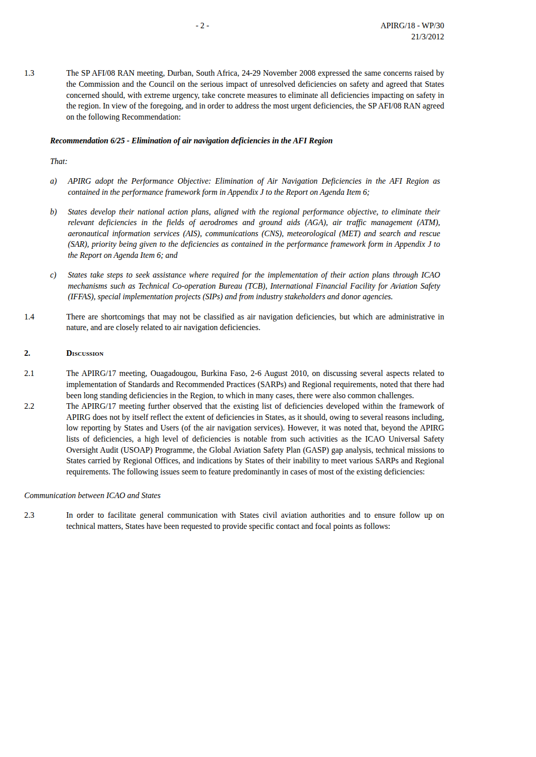- 2 -
APIRG/18 - WP/30
21/3/2012
1.3
The SP AFI/08 RAN meeting, Durban, South Africa, 24-29 November 2008 expressed the same concerns raised by the Commission and the Council on the serious impact of unresolved deficiencies on safety and agreed that States concerned should, with extreme urgency, take concrete measures to eliminate all deficiencies impacting on safety in the region. In view of the foregoing, and in order to address the most urgent deficiencies, the SP AFI/08 RAN agreed on the following Recommendation:
Recommendation 6/25 - Elimination of air navigation deficiencies in the AFI Region
That:
a) APIRG adopt the Performance Objective: Elimination of Air Navigation Deficiencies in the AFI Region as contained in the performance framework form in Appendix J to the Report on Agenda Item 6;
b) States develop their national action plans, aligned with the regional performance objective, to eliminate their relevant deficiencies in the fields of aerodromes and ground aids (AGA), air traffic management (ATM), aeronautical information services (AIS), communications (CNS), meteorological (MET) and search and rescue (SAR), priority being given to the deficiencies as contained in the performance framework form in Appendix J to the Report on Agenda Item 6; and
c) States take steps to seek assistance where required for the implementation of their action plans through ICAO mechanisms such as Technical Co-operation Bureau (TCB), International Financial Facility for Aviation Safety (IFFAS), special implementation projects (SIPs) and from industry stakeholders and donor agencies.
1.4
There are shortcomings that may not be classified as air navigation deficiencies, but which are administrative in nature, and are closely related to air navigation deficiencies.
2. Discussion
2.1
The APIRG/17 meeting, Ouagadougou, Burkina Faso, 2-6 August 2010, on discussing several aspects related to implementation of Standards and Recommended Practices (SARPs) and Regional requirements, noted that there had been long standing deficiencies in the Region, to which in many cases, there were also common challenges.
2.2
The APIRG/17 meeting further observed that the existing list of deficiencies developed within the framework of APIRG does not by itself reflect the extent of deficiencies in States, as it should, owing to several reasons including, low reporting by States and Users (of the air navigation services). However, it was noted that, beyond the APIRG lists of deficiencies, a high level of deficiencies is notable from such activities as the ICAO Universal Safety Oversight Audit (USOAP) Programme, the Global Aviation Safety Plan (GASP) gap analysis, technical missions to States carried by Regional Offices, and indications by States of their inability to meet various SARPs and Regional requirements. The following issues seem to feature predominantly in cases of most of the existing deficiencies:
Communication between ICAO and States
2.3
In order to facilitate general communication with States civil aviation authorities and to ensure follow up on technical matters, States have been requested to provide specific contact and focal points as follows: